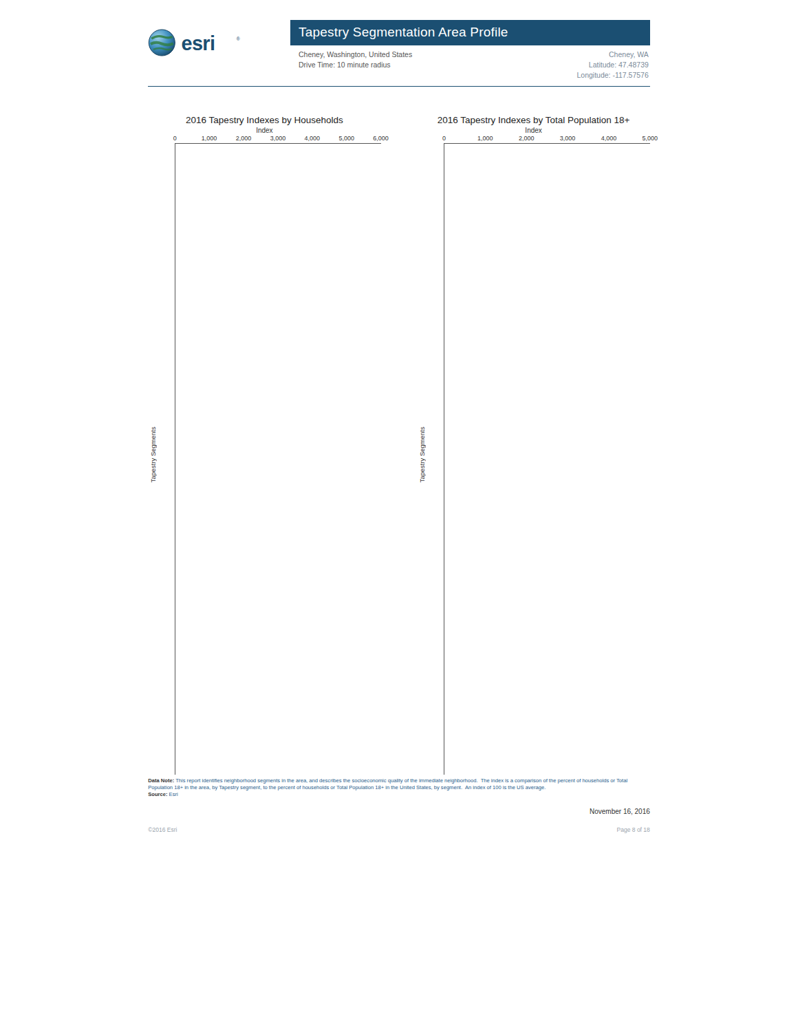esri ®
Tapestry Segmentation Area Profile
Cheney, Washington, United States
Drive Time: 10 minute radius
Cheney, WA
Latitude: 47.48739
Longitude: -117.57576
2016 Tapestry Indexes by Households
Index
Tapestry Segments
0 1,000 2,000 3,000 4,000 5,000 6,000
2016 Tapestry Indexes by Total Population 18+
Index
Tapestry Segments
0 1,000 2,000 3,000 4,000 5,000
Data Note: This report identifies neighborhood segments in the area, and describes the socioeconomic quality of the immediate neighborhood. The index is a comparison of the percent of households or Total Population 18+ in the area, by Tapestry segment, to the percent of households or Total Population 18+ in the United States, by segment. An index of 100 is the US average.
Source: Esri
November 16, 2016
©2016 Esri
Page 8 of 18